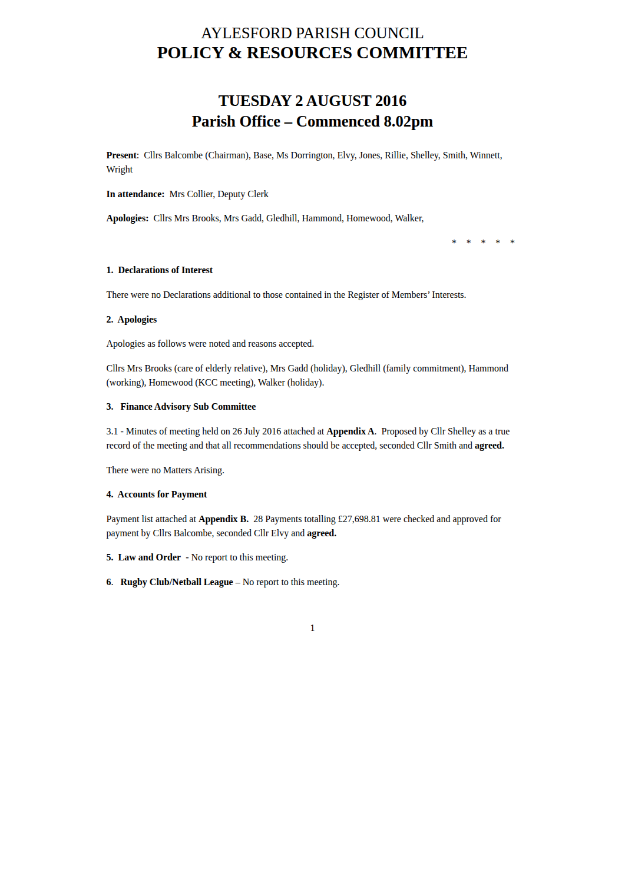AYLESFORD PARISH COUNCIL
POLICY & RESOURCES COMMITTEE
TUESDAY 2 AUGUST 2016
Parish Office – Commenced 8.02pm
Present: Cllrs Balcombe (Chairman), Base, Ms Dorrington, Elvy, Jones, Rillie, Shelley, Smith, Winnett, Wright
In attendance: Mrs Collier, Deputy Clerk
Apologies: Cllrs Mrs Brooks, Mrs Gadd, Gledhill, Hammond, Homewood, Walker,
* * * * *
1. Declarations of Interest
There were no Declarations additional to those contained in the Register of Members’ Interests.
2. Apologies
Apologies as follows were noted and reasons accepted.
Cllrs Mrs Brooks (care of elderly relative), Mrs Gadd (holiday), Gledhill (family commitment), Hammond (working), Homewood (KCC meeting), Walker (holiday).
3. Finance Advisory Sub Committee
3.1 - Minutes of meeting held on 26 July 2016 attached at Appendix A. Proposed by Cllr Shelley as a true record of the meeting and that all recommendations should be accepted, seconded Cllr Smith and agreed.
There were no Matters Arising.
4. Accounts for Payment
Payment list attached at Appendix B. 28 Payments totalling £27,698.81 were checked and approved for payment by Cllrs Balcombe, seconded Cllr Elvy and agreed.
5. Law and Order - No report to this meeting.
6. Rugby Club/Netball League – No report to this meeting.
1